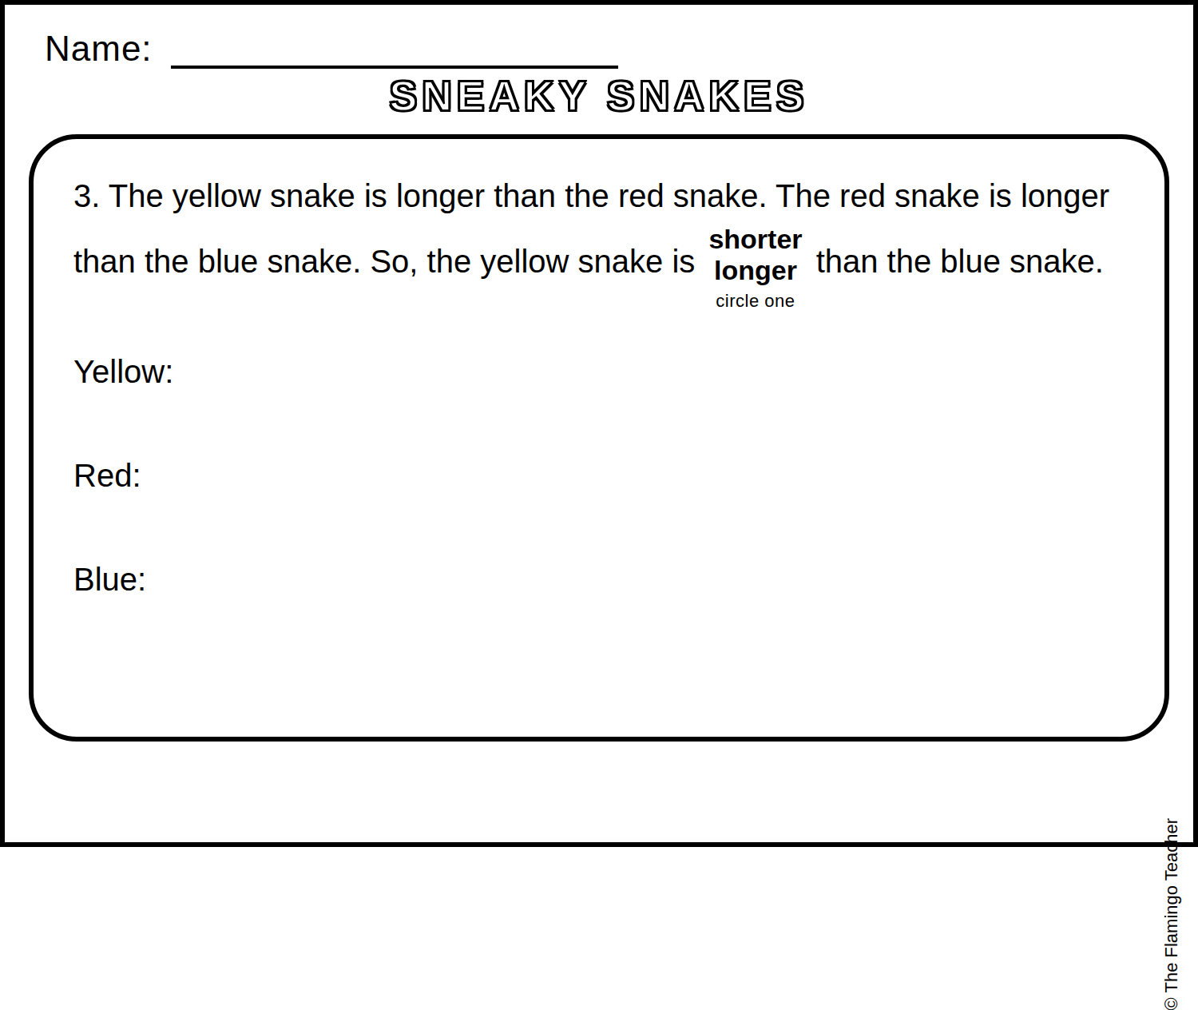Name:
SNEAKY SNAKES
3. The yellow snake is longer than the red snake. The red snake is longer than the blue snake. So, the yellow snake is shorter
longercircle one than the blue snake.
Yellow:
Red:
Blue:
© The Flamingo Teacher